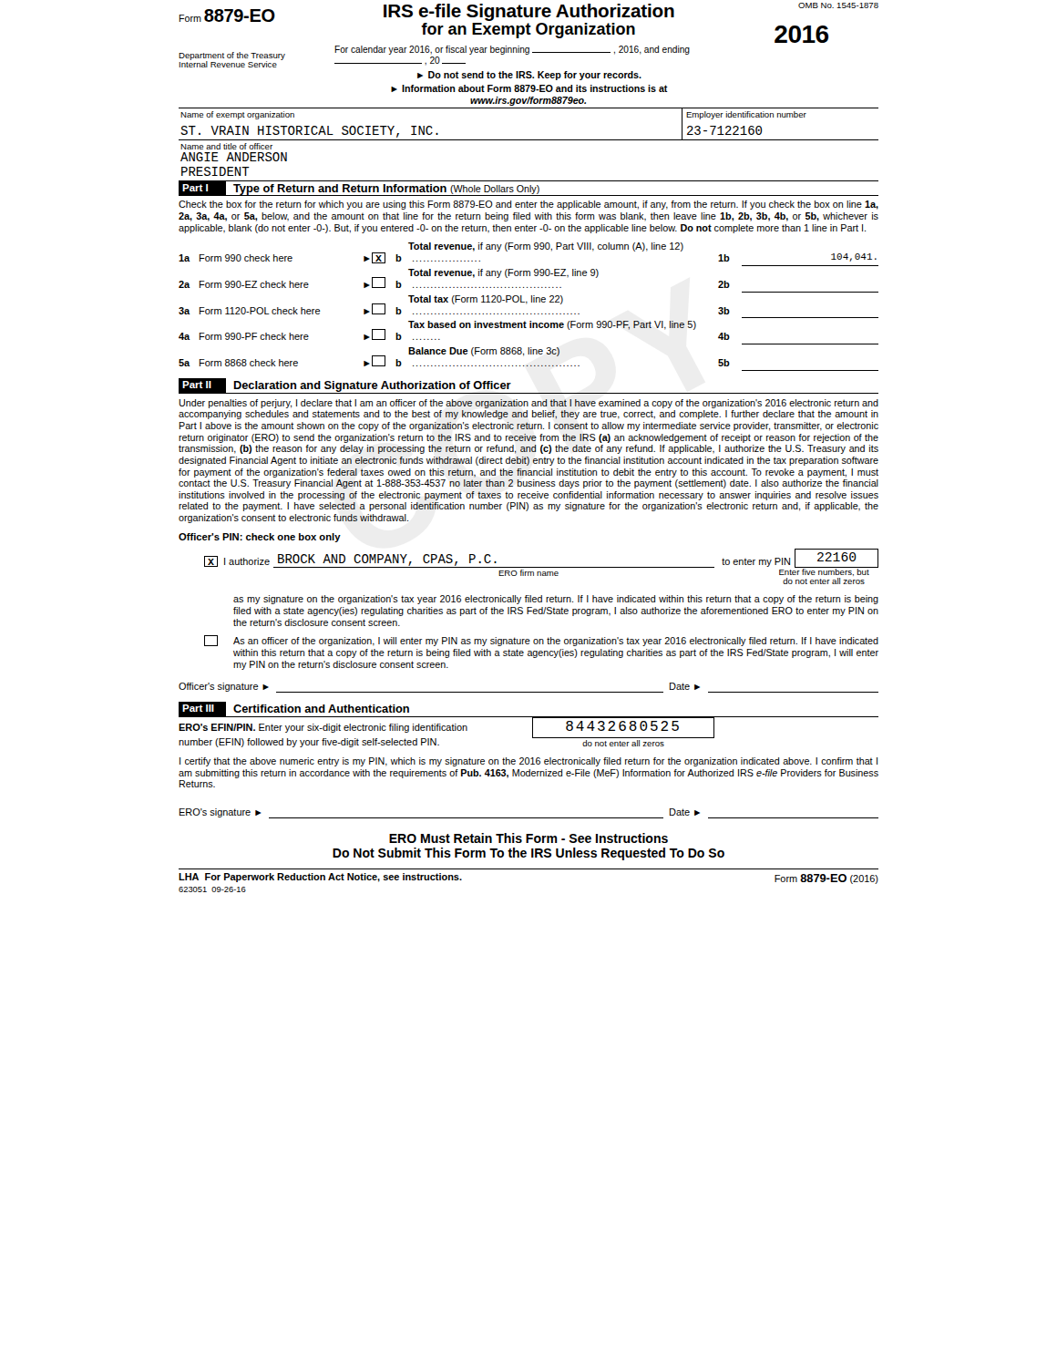COPY
Form 8879-EO
Department of the Treasury
Internal Revenue Service
IRS e-file Signature Authorization
for an Exempt Organization
For calendar year 2016, or fiscal year beginning , 2016, and ending , 20
► Do not send to the IRS. Keep for your records.
► Information about Form 8879-EO and its instructions is at www.irs.gov/form8879eo.
OMB No. 1545-1878
2016
Name of exempt organization
ST. VRAIN HISTORICAL SOCIETY, INC.
Employer identification number
23-7122160
Name and title of officer
ANGIE ANDERSON
PRESIDENT
Part I
Type of Return and Return Information (Whole Dollars Only)
Check the box for the return for which you are using this Form 8879-EO and enter the applicable amount, if any, from the return. If you check the box on line 1a, 2a, 3a, 4a, or 5a, below, and the amount on that line for the return being filed with this form was blank, then leave line 1b, 2b, 3b, 4b, or 5b, whichever is applicable, blank (do not enter -0-). But, if you entered -0- on the return, then enter -0- on the applicable line below. Do not complete more than 1 line in Part I.
| 1a | Form 990 check here | ► | | b | Total revenue, if any (Form 990, Part VIII, column (A), line 12) ................... | 1b | 104,041. |
| 2a | Form 990-EZ check here | ► | | b | Total revenue, if any (Form 990-EZ, line 9) ......................................... | 2b | |
| 3a | Form 1120-POL check here | ► | | b | Total tax (Form 1120-POL, line 22) .............................................. | 3b | |
| 4a | Form 990-PF check here | ► | | b | Tax based on investment income (Form 990-PF, Part VI, line 5) ........ | 4b | |
| 5a | Form 8868 check here | ► | | b | Balance Due (Form 8868, line 3c) .............................................. | 5b | |
Part II
Declaration and Signature Authorization of Officer
Under penalties of perjury, I declare that I am an officer of the above organization and that I have examined a copy of the organization's 2016 electronic return and accompanying schedules and statements and to the best of my knowledge and belief, they are true, correct, and complete. I further declare that the amount in Part I above is the amount shown on the copy of the organization's electronic return. I consent to allow my intermediate service provider, transmitter, or electronic return originator (ERO) to send the organization's return to the IRS and to receive from the IRS (a) an acknowledgement of receipt or reason for rejection of the transmission, (b) the reason for any delay in processing the return or refund, and (c) the date of any refund. If applicable, I authorize the U.S. Treasury and its designated Financial Agent to initiate an electronic funds withdrawal (direct debit) entry to the financial institution account indicated in the tax preparation software for payment of the organization's federal taxes owed on this return, and the financial institution to debit the entry to this account. To revoke a payment, I must contact the U.S. Treasury Financial Agent at 1-888-353-4537 no later than 2 business days prior to the payment (settlement) date. I also authorize the financial institutions involved in the processing of the electronic payment of taxes to receive confidential information necessary to answer inquiries and resolve issues related to the payment. I have selected a personal identification number (PIN) as my signature for the organization's electronic return and, if applicable, the organization's consent to electronic funds withdrawal.
Officer's PIN: check one box only
I authorize
BROCK AND COMPANY, CPAS, P.C.
to enter my PIN
22160
ERO firm name
Enter five numbers, but
do not enter all zeros
as my signature on the organization's tax year 2016 electronically filed return. If I have indicated within this return that a copy of the return is being filed with a state agency(ies) regulating charities as part of the IRS Fed/State program, I also authorize the aforementioned ERO to enter my PIN on the return's disclosure consent screen.
As an officer of the organization, I will enter my PIN as my signature on the organization's tax year 2016 electronically filed return. If I have indicated within this return that a copy of the return is being filed with a state agency(ies) regulating charities as part of the IRS Fed/State program, I will enter my PIN on the return's disclosure consent screen.
Officer's signature ►
Date ►
Part III
Certification and Authentication
ERO's EFIN/PIN. Enter your six-digit electronic filing identification
number (EFIN) followed by your five-digit self-selected PIN.
84432680525
do not enter all zeros
I certify that the above numeric entry is my PIN, which is my signature on the 2016 electronically filed return for the organization indicated above. I confirm that I am submitting this return in accordance with the requirements of Pub. 4163, Modernized e-File (MeF) Information for Authorized IRS e-file Providers for Business Returns.
ERO's signature ►
Date ►
ERO Must Retain This Form - See Instructions
Do Not Submit This Form To the IRS Unless Requested To Do So
LHA For Paperwork Reduction Act Notice, see instructions.
623051 09-26-16
Form 8879-EO (2016)